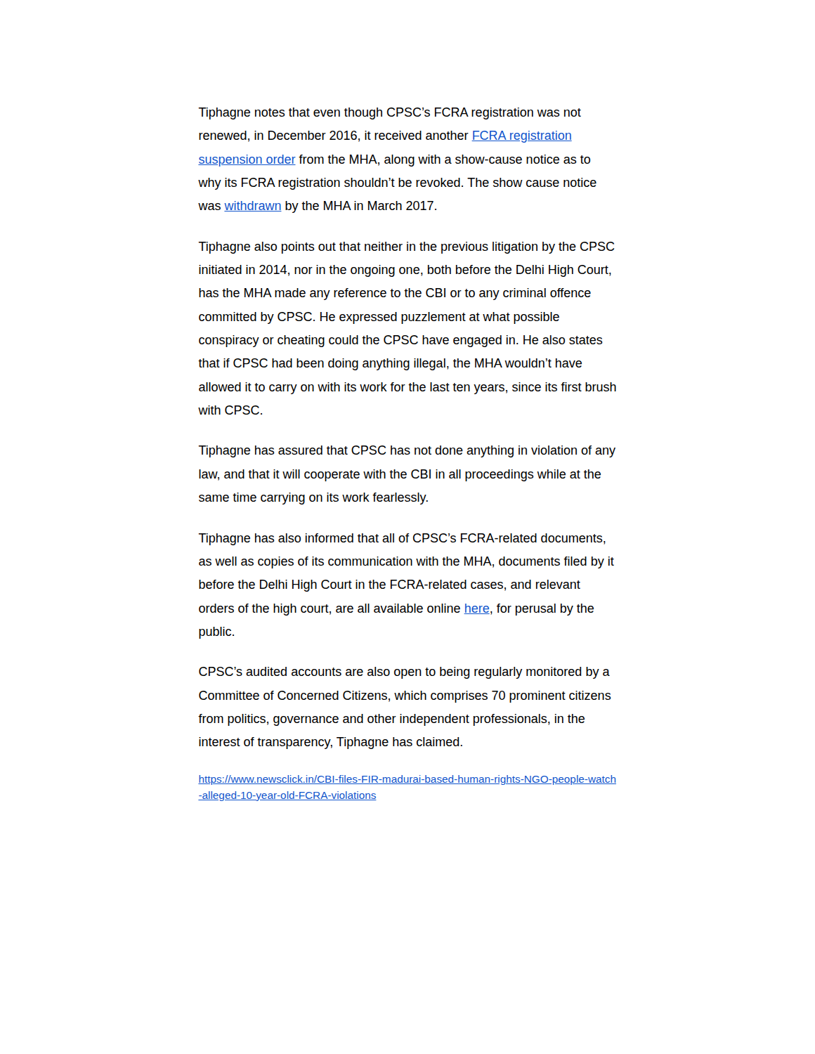Tiphagne notes that even though CPSC’s FCRA registration was not renewed, in December 2016, it received another FCRA registration suspension order from the MHA, along with a show-cause notice as to why its FCRA registration shouldn’t be revoked. The show cause notice was withdrawn by the MHA in March 2017.
Tiphagne also points out that neither in the previous litigation by the CPSC initiated in 2014, nor in the ongoing one, both before the Delhi High Court, has the MHA made any reference to the CBI or to any criminal offence committed by CPSC. He expressed puzzlement at what possible conspiracy or cheating could the CPSC have engaged in. He also states that if CPSC had been doing anything illegal, the MHA wouldn’t have allowed it to carry on with its work for the last ten years, since its first brush with CPSC.
Tiphagne has assured that CPSC has not done anything in violation of any law, and that it will cooperate with the CBI in all proceedings while at the same time carrying on its work fearlessly.
Tiphagne has also informed that all of CPSC’s FCRA-related documents, as well as copies of its communication with the MHA, documents filed by it before the Delhi High Court in the FCRA-related cases, and relevant orders of the high court, are all available online here, for perusal by the public.
CPSC’s audited accounts are also open to being regularly monitored by a Committee of Concerned Citizens, which comprises 70 prominent citizens from politics, governance and other independent professionals, in the interest of transparency, Tiphagne has claimed.
https://www.newsclick.in/CBI-files-FIR-madurai-based-human-rights-NGO-people-watch-alleged-10-year-old-FCRA-violations